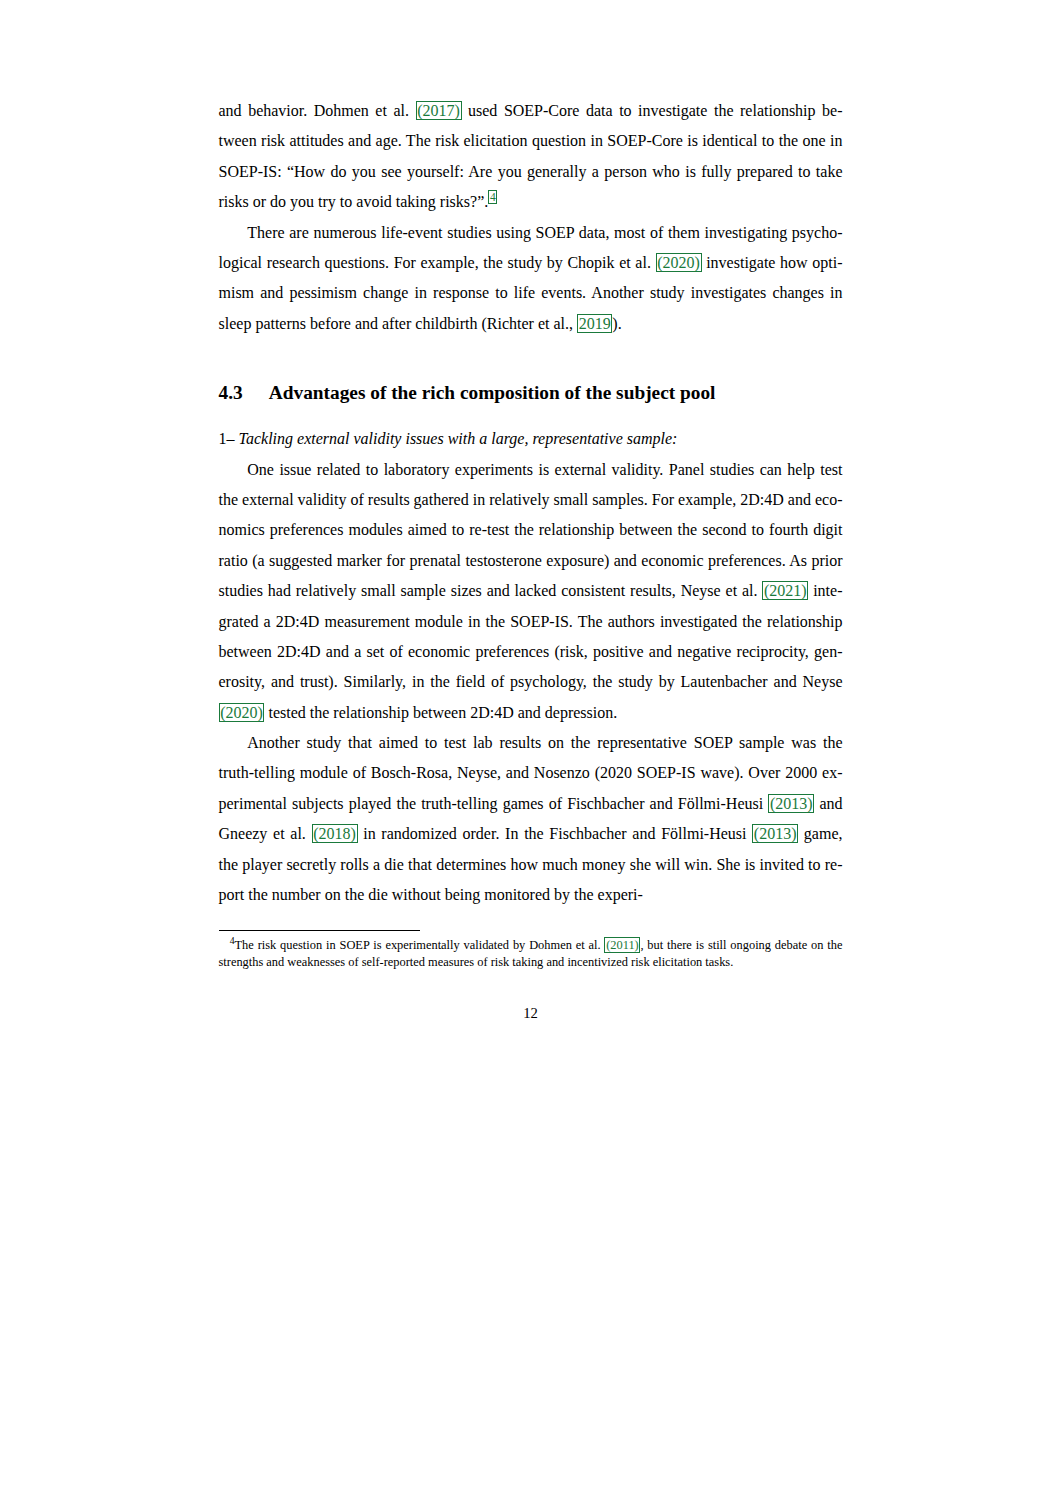and behavior. Dohmen et al. (2017) used SOEP-Core data to investigate the relationship between risk attitudes and age. The risk elicitation question in SOEP-Core is identical to the one in SOEP-IS: “How do you see yourself: Are you generally a person who is fully prepared to take risks or do you try to avoid taking risks?”.4
There are numerous life-event studies using SOEP data, most of them investigating psychological research questions. For example, the study by Chopik et al. (2020) investigate how optimism and pessimism change in response to life events. Another study investigates changes in sleep patterns before and after childbirth (Richter et al., 2019).
4.3 Advantages of the rich composition of the subject pool
1– Tackling external validity issues with a large, representative sample:
One issue related to laboratory experiments is external validity. Panel studies can help test the external validity of results gathered in relatively small samples. For example, 2D:4D and economics preferences modules aimed to re-test the relationship between the second to fourth digit ratio (a suggested marker for prenatal testosterone exposure) and economic preferences. As prior studies had relatively small sample sizes and lacked consistent results, Neyse et al. (2021) integrated a 2D:4D measurement module in the SOEP-IS. The authors investigated the relationship between 2D:4D and a set of economic preferences (risk, positive and negative reciprocity, generosity, and trust). Similarly, in the field of psychology, the study by Lautenbacher and Neyse (2020) tested the relationship between 2D:4D and depression.
Another study that aimed to test lab results on the representative SOEP sample was the truth-telling module of Bosch-Rosa, Neyse, and Nosenzo (2020 SOEP-IS wave). Over 2000 experimental subjects played the truth-telling games of Fischbacher and Föllmi-Heusi (2013) and Gneezy et al. (2018) in randomized order. In the Fischbacher and Föllmi-Heusi (2013) game, the player secretly rolls a die that determines how much money she will win. She is invited to report the number on the die without being monitored by the experi-
4The risk question in SOEP is experimentally validated by Dohmen et al. (2011), but there is still ongoing debate on the strengths and weaknesses of self-reported measures of risk taking and incentivized risk elicitation tasks.
12